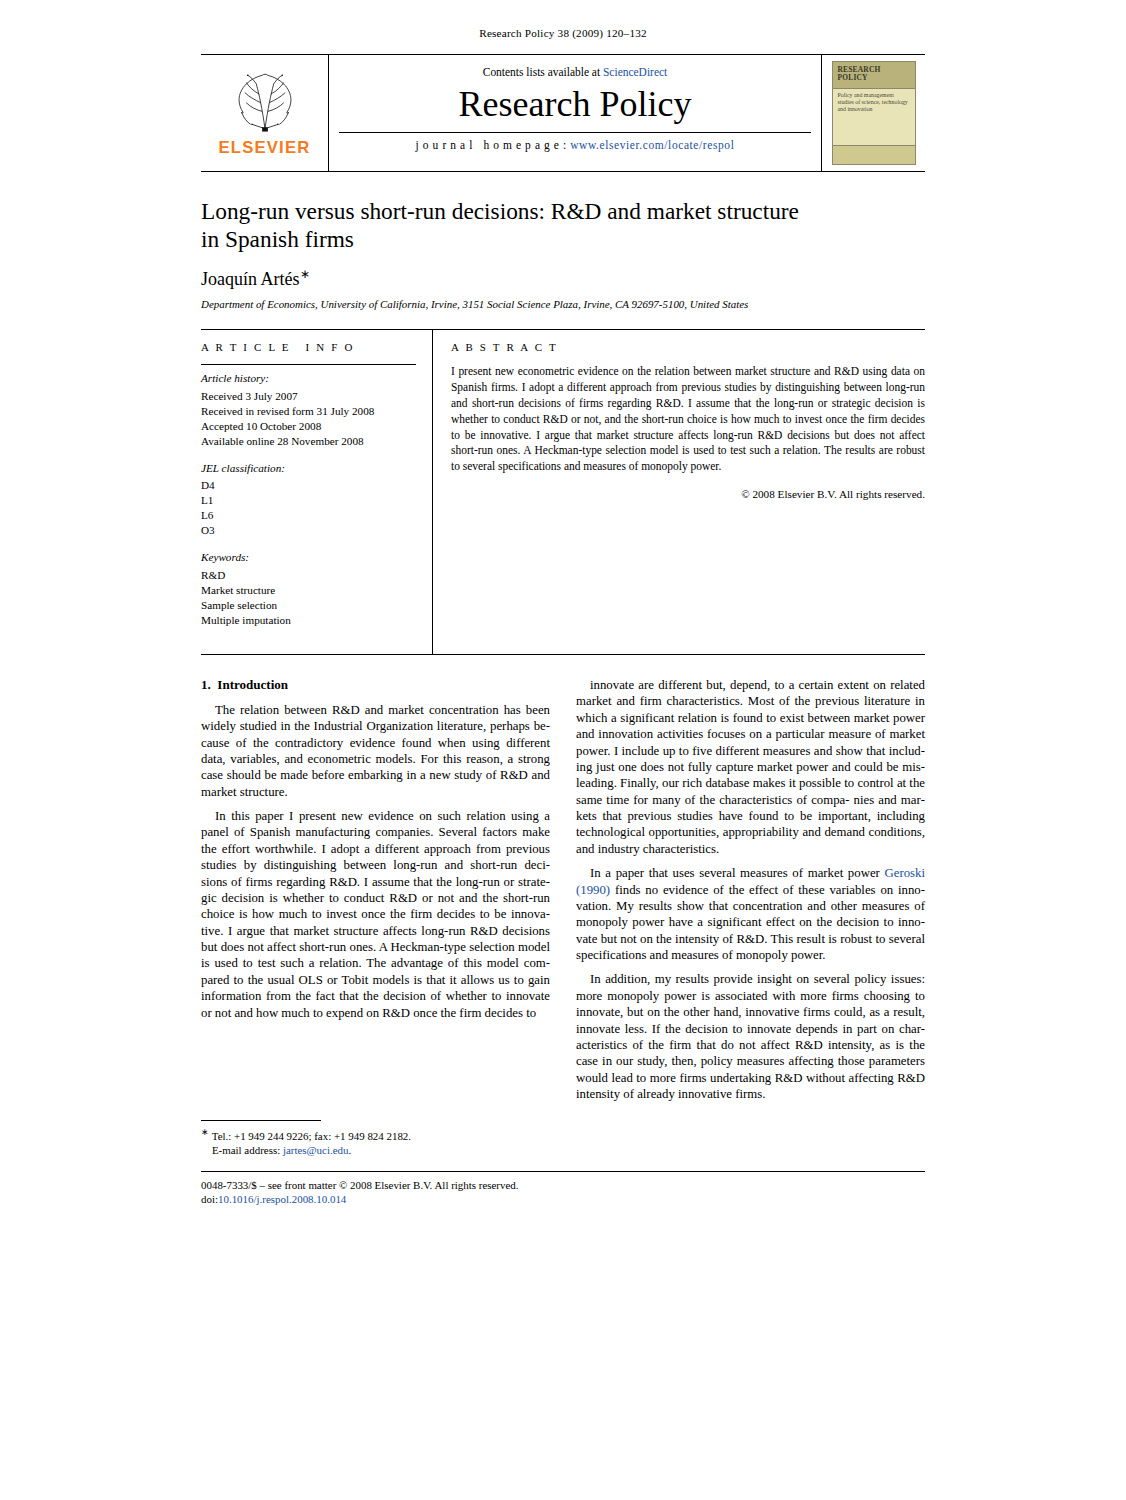Research Policy 38 (2009) 120–132
ELSEVIER
Contents lists available at ScienceDirect
Research Policy
j o u r n a l h o m e p a g e : www.elsevier.com/locate/respol
RESEARCH
POLICY
Policy and management studies of science, technology and innovation
Long-run versus short-run decisions: R&D and market structure
in Spanish firms
Joaquín Artés∗
Department of Economics, University of California, Irvine, 3151 Social Science Plaza, Irvine, CA 92697-5100, United States
A R T I C L E I N F O
Article history:
Received 3 July 2007
Received in revised form 31 July 2008
Accepted 10 October 2008
Available online 28 November 2008
JEL classification:
D4
L1
L6
O3
Keywords:
R&D
Market structure
Sample selection
Multiple imputation
A B S T R A C T
I present new econometric evidence on the relation between market structure and R&D using data on Spanish firms. I adopt a different approach from previous studies by distinguishing between long-run and short-run decisions of firms regarding R&D. I assume that the long-run or strategic decision is whether to conduct R&D or not, and the short-run choice is how much to invest once the firm decides to be innovative. I argue that market structure affects long-run R&D decisions but does not affect short-run ones. A Heckman-type selection model is used to test such a relation. The results are robust to several specifications and measures of monopoly power.
© 2008 Elsevier B.V. All rights reserved.
1. Introduction
The relation between R&D and market concentration has been widely studied in the Industrial Organization literature, perhaps because of the contradictory evidence found when using different data, variables, and econometric models. For this reason, a strong case should be made before embarking in a new study of R&D and market structure.
In this paper I present new evidence on such relation using a panel of Spanish manufacturing companies. Several factors make the effort worthwhile. I adopt a different approach from previous studies by distinguishing between long-run and short-run deci- sions of firms regarding R&D. I assume that the long-run or strategic decision is whether to conduct R&D or not and the short-run choice is how much to invest once the firm decides to be innovative. I argue that market structure affects long-run R&D decisions but does not affect short-run ones. A Heckman-type selection model is used to test such a relation. The advantage of this model com- pared to the usual OLS or Tobit models is that it allows us to gain information from the fact that the decision of whether to innovate or not and how much to expend on R&D once the firm decides to
innovate are different but, depend, to a certain extent on related market and firm characteristics. Most of the previous literature in which a significant relation is found to exist between market power and innovation activities focuses on a particular measure of market power. I include up to five different measures and show that including just one does not fully capture market power and could be misleading. Finally, our rich database makes it possible to control at the same time for many of the characteristics of compa- nies and markets that previous studies have found to be important, including technological opportunities, appropriability and demand conditions, and industry characteristics.
In a paper that uses several measures of market power Geroski (1990) finds no evidence of the effect of these variables on inno- vation. My results show that concentration and other measures of monopoly power have a significant effect on the decision to inno- vate but not on the intensity of R&D. This result is robust to several specifications and measures of monopoly power.
In addition, my results provide insight on several policy issues: more monopoly power is associated with more firms choosing to innovate, but on the other hand, innovative firms could, as a result, innovate less. If the decision to innovate depends in part on char- acteristics of the firm that do not affect R&D intensity, as is the case in our study, then, policy measures affecting those parameters would lead to more firms undertaking R&D without affecting R&D intensity of already innovative firms.
∗ Tel.: +1 949 244 9226; fax: +1 949 824 2182.
E-mail address: jartes@uci.edu.
0048-7333/$ – see front matter © 2008 Elsevier B.V. All rights reserved.
doi:10.1016/j.respol.2008.10.014